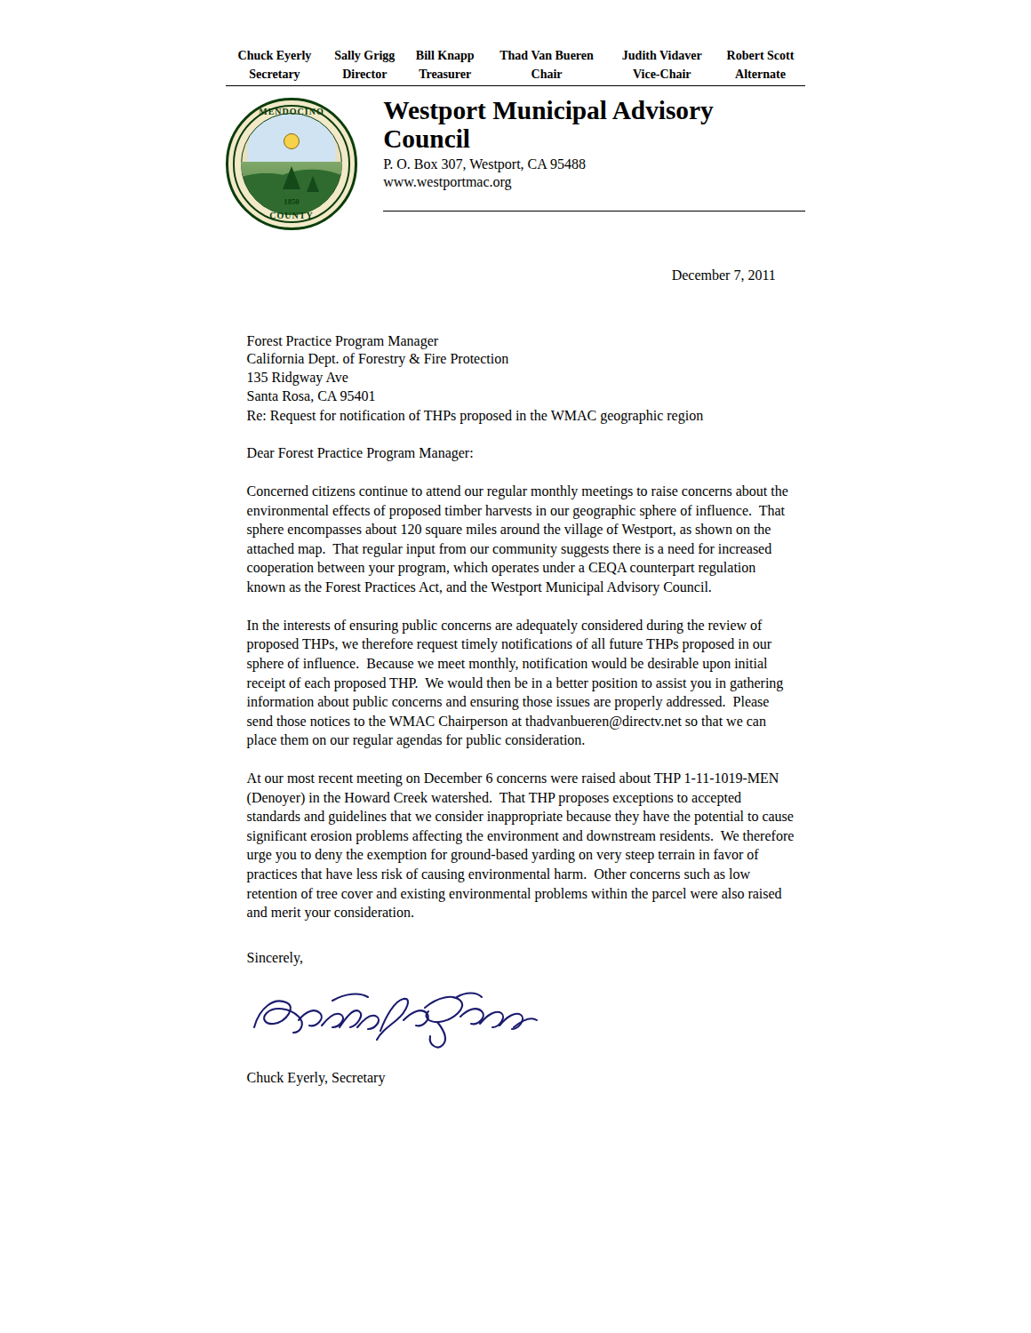| Chuck Eyerly | Sally Grigg | Bill Knapp | Thad Van Bueren | Judith Vidaver | Robert Scott |
| Secretary | Director | Treasurer | Chair | Vice-Chair | Alternate |
MENDOCINO
1850
COUNTY
Westport Municipal Advisory Council
P. O. Box 307, Westport, CA 95488
www.westportmac.org
December 7, 2011
Forest Practice Program Manager
California Dept. of Forestry & Fire Protection
135 Ridgway Ave
Santa Rosa, CA 95401
Re: Request for notification of THPs proposed in the WMAC geographic region
Dear Forest Practice Program Manager:
Concerned citizens continue to attend our regular monthly meetings to raise concerns about the environmental effects of proposed timber harvests in our geographic sphere of influence. That sphere encompasses about 120 square miles around the village of Westport, as shown on the attached map. That regular input from our community suggests there is a need for increased cooperation between your program, which operates under a CEQA counterpart regulation known as the Forest Practices Act, and the Westport Municipal Advisory Council.
In the interests of ensuring public concerns are adequately considered during the review of proposed THPs, we therefore request timely notifications of all future THPs proposed in our sphere of influence. Because we meet monthly, notification would be desirable upon initial receipt of each proposed THP. We would then be in a better position to assist you in gathering information about public concerns and ensuring those issues are properly addressed. Please send those notices to the WMAC Chairperson at thadvanbueren@directv.net so that we can place them on our regular agendas for public consideration.
At our most recent meeting on December 6 concerns were raised about THP 1-11-1019-MEN (Denoyer) in the Howard Creek watershed. That THP proposes exceptions to accepted standards and guidelines that we consider inappropriate because they have the potential to cause significant erosion problems affecting the environment and downstream residents. We therefore urge you to deny the exemption for ground-based yarding on very steep terrain in favor of practices that have less risk of causing environmental harm. Other concerns such as low retention of tree cover and existing environmental problems within the parcel were also raised and merit your consideration.
Sincerely,
Chuck Eyerly, Secretary